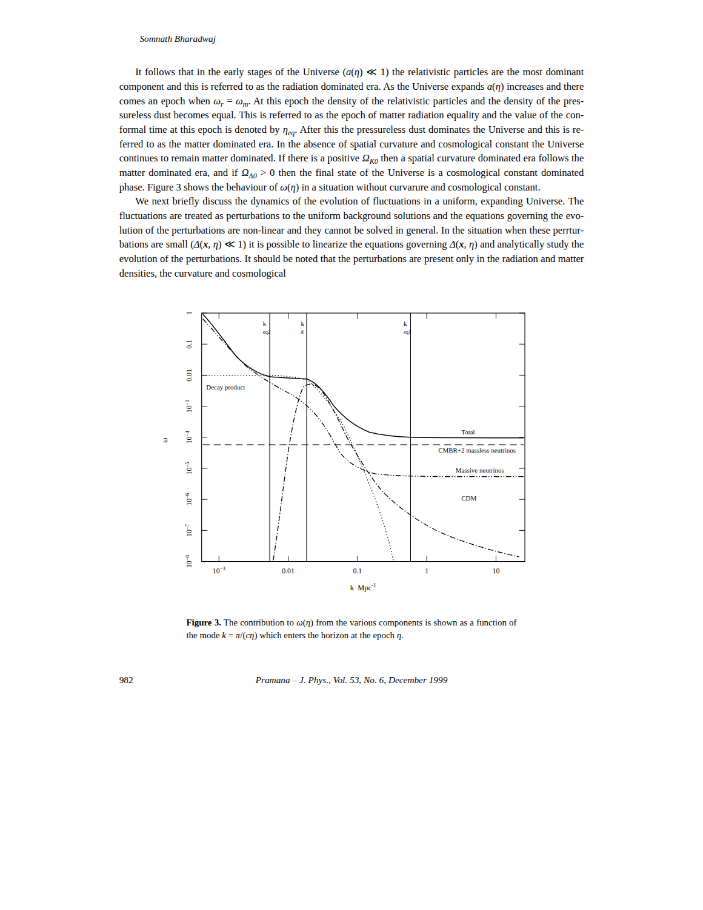Somnath Bharadwaj
It follows that in the early stages of the Universe (a(η) ≪ 1) the relativistic particles are the most dominant component and this is referred to as the radiation dominated era. As the Universe expands a(η) increases and there comes an epoch when ωr = ωm. At this epoch the density of the relativistic particles and the density of the pressureless dust becomes equal. This is referred to as the epoch of matter radiation equality and the value of the conformal time at this epoch is denoted by ηeq. After this the pressureless dust dominates the Universe and this is referred to as the matter dominated era. In the absence of spatial curvature and cosmological constant the Universe continues to remain matter dominated. If there is a positive ΩK0 then a spatial curvature dominated era follows the matter dominated era, and if ΩΛ0 > 0 then the final state of the Universe is a cosmological constant dominated phase. Figure 3 shows the behaviour of ω(η) in a situation without curvarure and cosmological constant.
We next briefly discuss the dynamics of the evolution of fluctuations in a uniform, expanding Universe. The fluctuations are treated as perturbations to the uniform background solutions and the equations governing the evolution of the perturbations are non-linear and they cannot be solved in general. In the situation when these perrturbations are small (Δ(x, η) ≪ 1) it is possible to linearize the equations governing Δ(x, η) and analytically study the evolution of the perturbations. It should be noted that the perturbations are present only in the radiation and matter densities, the curvature and cosmological
ω 1 0.1 0.01 10−3 10−4 10−5 10−6 10−7 10−8 10−3 0.01 0.1 1 10 k Mpc-1 k eq2 k d k eq1 Decay product Total CMBR+2 massless neutrinos Massive neutrinos CDM
Figure 3. The contribution to ω(η) from the various components is shown as a function of the mode k = π/(cη) which enters the horizon at the epoch η.
982
Pramana – J. Phys., Vol. 53, No. 6, December 1999